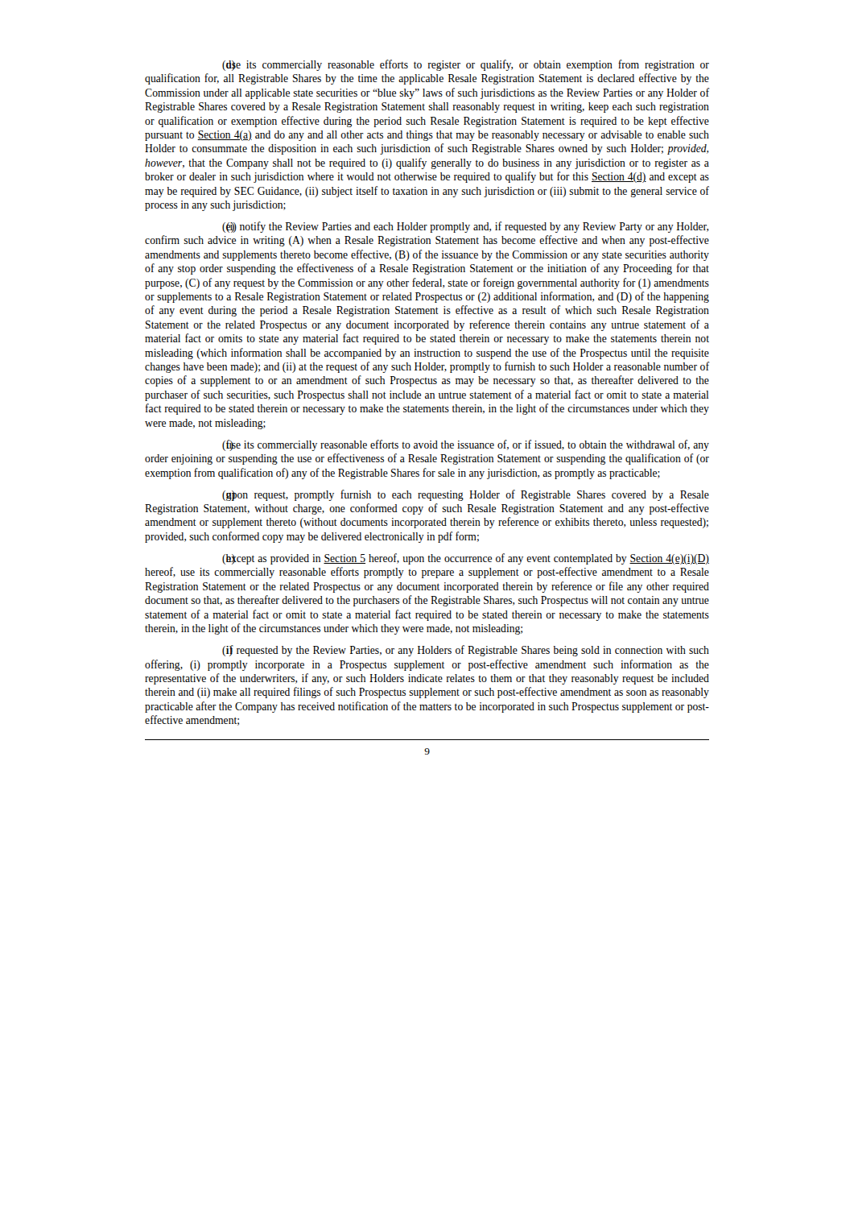(d) use its commercially reasonable efforts to register or qualify, or obtain exemption from registration or qualification for, all Registrable Shares by the time the applicable Resale Registration Statement is declared effective by the Commission under all applicable state securities or “blue sky” laws of such jurisdictions as the Review Parties or any Holder of Registrable Shares covered by a Resale Registration Statement shall reasonably request in writing, keep each such registration or qualification or exemption effective during the period such Resale Registration Statement is required to be kept effective pursuant to Section 4(a) and do any and all other acts and things that may be reasonably necessary or advisable to enable such Holder to consummate the disposition in each such jurisdiction of such Registrable Shares owned by such Holder; provided, however, that the Company shall not be required to (i) qualify generally to do business in any jurisdiction or to register as a broker or dealer in such jurisdiction where it would not otherwise be required to qualify but for this Section 4(d) and except as may be required by SEC Guidance, (ii) subject itself to taxation in any such jurisdiction or (iii) submit to the general service of process in any such jurisdiction;
(e)(i) notify the Review Parties and each Holder promptly and, if requested by any Review Party or any Holder, confirm such advice in writing (A) when a Resale Registration Statement has become effective and when any post-effective amendments and supplements thereto become effective, (B) of the issuance by the Commission or any state securities authority of any stop order suspending the effectiveness of a Resale Registration Statement or the initiation of any Proceeding for that purpose, (C) of any request by the Commission or any other federal, state or foreign governmental authority for (1) amendments or supplements to a Resale Registration Statement or related Prospectus or (2) additional information, and (D) of the happening of any event during the period a Resale Registration Statement is effective as a result of which such Resale Registration Statement or the related Prospectus or any document incorporated by reference therein contains any untrue statement of a material fact or omits to state any material fact required to be stated therein or necessary to make the statements therein not misleading (which information shall be accompanied by an instruction to suspend the use of the Prospectus until the requisite changes have been made); and (ii) at the request of any such Holder, promptly to furnish to such Holder a reasonable number of copies of a supplement to or an amendment of such Prospectus as may be necessary so that, as thereafter delivered to the purchaser of such securities, such Prospectus shall not include an untrue statement of a material fact or omit to state a material fact required to be stated therein or necessary to make the statements therein, in the light of the circumstances under which they were made, not misleading;
(f) use its commercially reasonable efforts to avoid the issuance of, or if issued, to obtain the withdrawal of, any order enjoining or suspending the use or effectiveness of a Resale Registration Statement or suspending the qualification of (or exemption from qualification of) any of the Registrable Shares for sale in any jurisdiction, as promptly as practicable;
(g) upon request, promptly furnish to each requesting Holder of Registrable Shares covered by a Resale Registration Statement, without charge, one conformed copy of such Resale Registration Statement and any post-effective amendment or supplement thereto (without documents incorporated therein by reference or exhibits thereto, unless requested); provided, such conformed copy may be delivered electronically in pdf form;
(h) except as provided in Section 5 hereof, upon the occurrence of any event contemplated by Section 4(e)(i)(D) hereof, use its commercially reasonable efforts promptly to prepare a supplement or post-effective amendment to a Resale Registration Statement or the related Prospectus or any document incorporated therein by reference or file any other required document so that, as thereafter delivered to the purchasers of the Registrable Shares, such Prospectus will not contain any untrue statement of a material fact or omit to state a material fact required to be stated therein or necessary to make the statements therein, in the light of the circumstances under which they were made, not misleading;
(i) if requested by the Review Parties, or any Holders of Registrable Shares being sold in connection with such offering, (i) promptly incorporate in a Prospectus supplement or post-effective amendment such information as the representative of the underwriters, if any, or such Holders indicate relates to them or that they reasonably request be included therein and (ii) make all required filings of such Prospectus supplement or such post-effective amendment as soon as reasonably practicable after the Company has received notification of the matters to be incorporated in such Prospectus supplement or post-effective amendment;
9